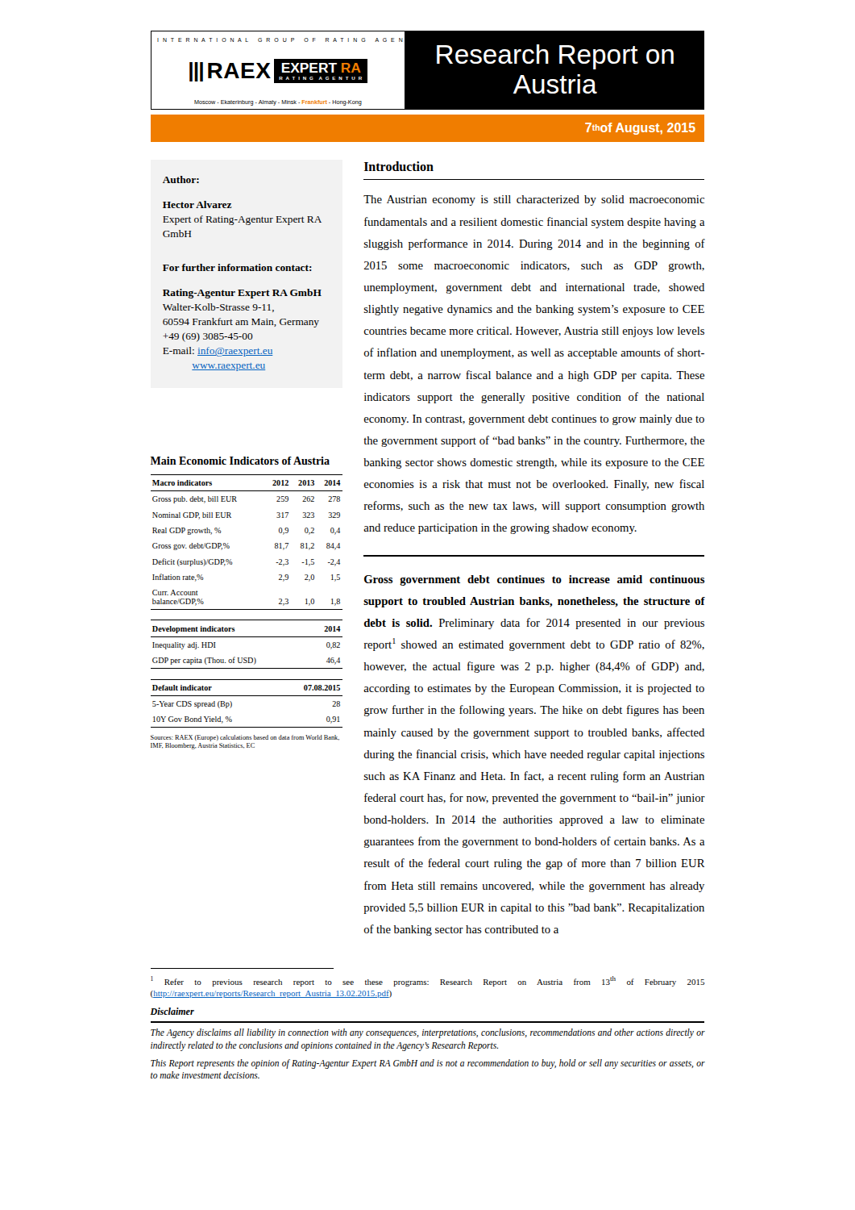I N T E R N A T I O N A L G R O U P O F R A T I N G A G E N C I E S
||| RAEX EXPERT RA
R A T I N G A G E N T U R
Moscow - Ekaterinburg - Almaty - Minsk - Frankfurt - Hong-Kong
Research Report on Austria
7th of August, 2015
Author:
Hector Alvarez
Expert of Rating-Agentur Expert RA GmbH
For further information contact:
Rating-Agentur Expert RA GmbH
Walter-Kolb-Strasse 9-11,
60594 Frankfurt am Main, Germany
+49 (69) 3085-45-00
E-mail: info@raexpert.eu
www.raexpert.eu
Main Economic Indicators of Austria
| Macro indicators | 2012 | 2013 | 2014 |
| --- | --- | --- | --- |
| Gross pub. debt, bill EUR | 259 | 262 | 278 |
| Nominal GDP, bill EUR | 317 | 323 | 329 |
| Real GDP growth, % | 0,9 | 0,2 | 0,4 |
| Gross gov. debt/GDP,% | 81,7 | 81,2 | 84,4 |
| Deficit (surplus)/GDP,% | -2,3 | -1,5 | -2,4 |
| Inflation rate,% | 2,9 | 2,0 | 1,5 |
| Curr. Account balance/GDP,% | 2,3 | 1,0 | 1,8 |
| Development indicators | 2014 |
| --- | --- |
| Inequality adj. HDI | 0,82 |
| GDP per capita (Thou. of USD) | 46,4 |
| Default indicator | 07.08.2015 |
| --- | --- |
| 5-Year CDS spread (Bp) | 28 |
| 10Y Gov Bond Yield, % | 0,91 |
Sources: RAEX (Europe) calculations based on data from World Bank, IMF, Bloomberg, Austria Statistics, EC
Introduction
The Austrian economy is still characterized by solid macroeconomic fundamentals and a resilient domestic financial system despite having a sluggish performance in 2014. During 2014 and in the beginning of 2015 some macroeconomic indicators, such as GDP growth, unemployment, government debt and international trade, showed slightly negative dynamics and the banking system’s exposure to CEE countries became more critical. However, Austria still enjoys low levels of inflation and unemployment, as well as acceptable amounts of short-term debt, a narrow fiscal balance and a high GDP per capita. These indicators support the generally positive condition of the national economy. In contrast, government debt continues to grow mainly due to the government support of “bad banks” in the country. Furthermore, the banking sector shows domestic strength, while its exposure to the CEE economies is a risk that must not be overlooked. Finally, new fiscal reforms, such as the new tax laws, will support consumption growth and reduce participation in the growing shadow economy.
Gross government debt continues to increase amid continuous support to troubled Austrian banks, nonetheless, the structure of debt is solid. Preliminary data for 2014 presented in our previous report1 showed an estimated government debt to GDP ratio of 82%, however, the actual figure was 2 p.p. higher (84,4% of GDP) and, according to estimates by the European Commission, it is projected to grow further in the following years. The hike on debt figures has been mainly caused by the government support to troubled banks, affected during the financial crisis, which have needed regular capital injections such as KA Finanz and Heta. In fact, a recent ruling form an Austrian federal court has, for now, prevented the government to “bail-in” junior bond-holders. In 2014 the authorities approved a law to eliminate guarantees from the government to bond-holders of certain banks. As a result of the federal court ruling the gap of more than 7 billion EUR from Heta still remains uncovered, while the government has already provided 5,5 billion EUR in capital to this ”bad bank”. Recapitalization of the banking sector has contributed to a
1 Refer to previous research report to see these programs: Research Report on Austria from 13th of February 2015 (http://raexpert.eu/reports/Research_report_Austria_13.02.2015.pdf)
Disclaimer
The Agency disclaims all liability in connection with any consequences, interpretations, conclusions, recommendations and other actions directly or indirectly related to the conclusions and opinions contained in the Agency’s Research Reports.
This Report represents the opinion of Rating-Agentur Expert RA GmbH and is not a recommendation to buy, hold or sell any securities or assets, or to make investment decisions.